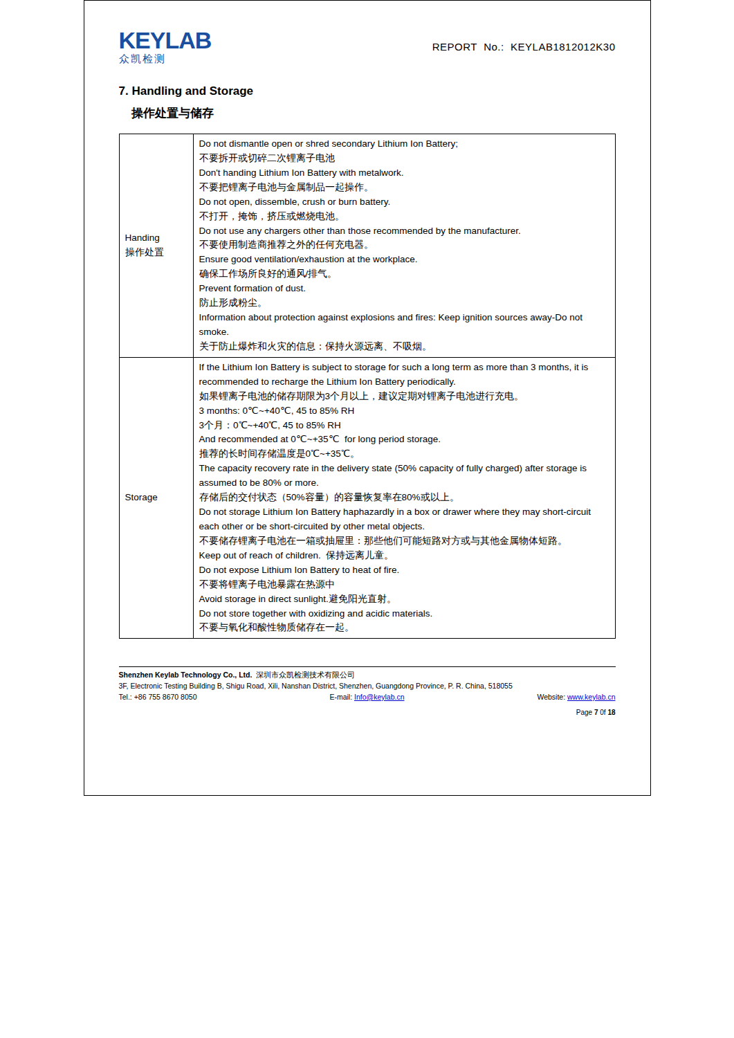KEYLAB
众凯检测
REPORT No.: KEYLAB1812012K30
7. Handling and Storage
操作处置与储存
| Handing 操作处置 | Do not dismantle open or shred secondary Lithium Ion Battery; 不要拆开或切碎二次锂离子电池 Don't handing Lithium Ion Battery with metalwork. 不要把锂离子电池与金属制品一起操作。 Do not open, dissemble, crush or burn battery. 不打开，掩饰，挤压或燃烧电池。 Do not use any chargers other than those recommended by the manufacturer. 不要使用制造商推荐之外的任何充电器。 Ensure good ventilation/exhaustion at the workplace. 确保工作场所良好的通风/排气。 Prevent formation of dust. 防止形成粉尘。 Information about protection against explosions and fires: Keep ignition sources away-Do not smoke. 关于防止爆炸和火灾的信息：保持火源远离、不吸烟。 |
| Storage | If the Lithium Ion Battery is subject to storage for such a long term as more than 3 months, it is recommended to recharge the Lithium Ion Battery periodically. 如果锂离子电池的储存期限为3个月以上，建议定期对锂离子电池进行充电。 3 months: 0℃~+40℃, 45 to 85% RH 3个月：0℃~+40℃, 45 to 85% RH And recommended at 0℃~+35℃ for long period storage. 推荐的长时间存储温度是0℃~+35℃。 The capacity recovery rate in the delivery state (50% capacity of fully charged) after storage is assumed to be 80% or more. 存储后的交付状态（50%容量）的容量恢复率在80%或以上。 Do not storage Lithium Ion Battery haphazardly in a box or drawer where they may short-circuit each other or be short-circuited by other metal objects. 不要储存锂离子电池在一箱或抽屉里：那些他们可能短路对方或与其他金属物体短路。 Keep out of reach of children. 保持远离儿童。 Do not expose Lithium Ion Battery to heat of fire. 不要将锂离子电池暴露在热源中 Avoid storage in direct sunlight.避免阳光直射。 Do not store together with oxidizing and acidic materials. 不要与氧化和酸性物质储存在一起。 |
Shenzhen Keylab Technology Co., Ltd. 深圳市众凯检测技术有限公司
3F, Electronic Testing Building B, Shigu Road, Xili, Nanshan District, Shenzhen, Guangdong Province, P. R. China, 518055
Tel.: +86 755 8670 8050 E-mail: Info@keylab.cn Website: www.keylab.cn
Page 7 0f 18